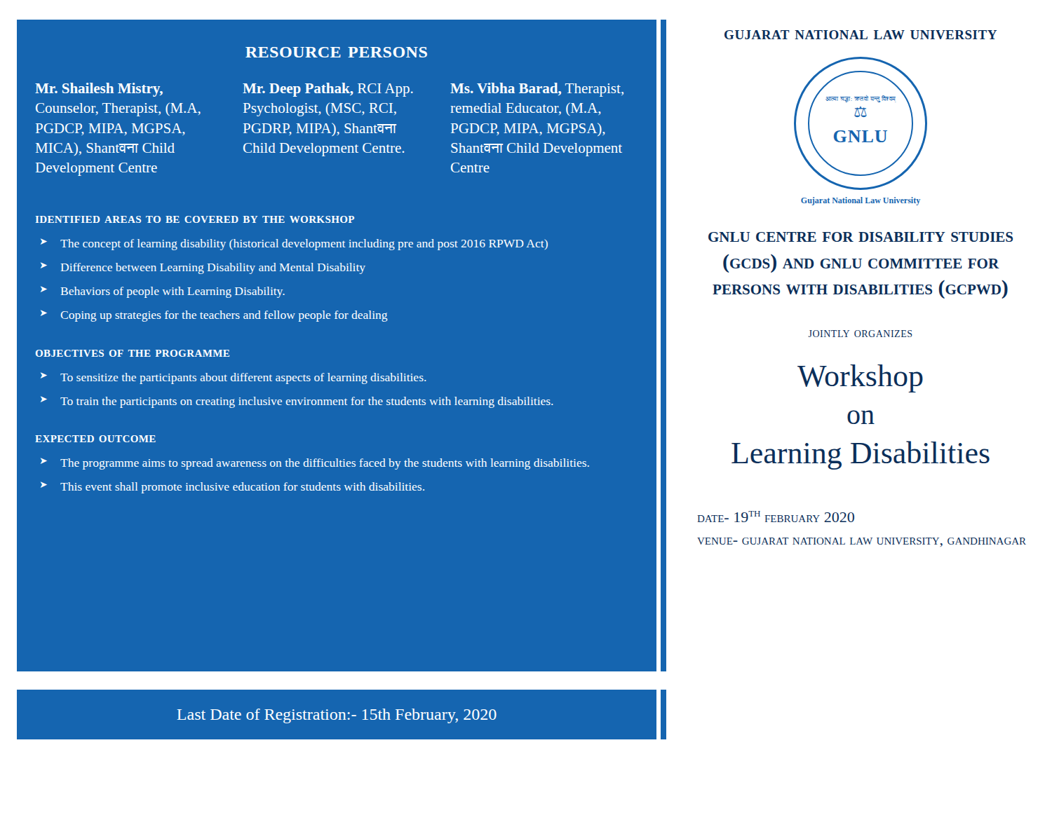Resource Persons
Mr. Shailesh Mistry, Counselor, Therapist, (M.A, PGDCP, MIPA, MGPSA, MICA), Shantवना Child Development Centre
Mr. Deep Pathak, RCI App. Psychologist, (MSC, RCI, PGDRP, MIPA), Shantवना Child Development Centre.
Ms. Vibha Barad, Therapist, remedial Educator, (M.A, PGDCP, MIPA, MGPSA), Shantवना Child Development Centre
Identified Areas to be covered by the workshop
The concept of learning disability (historical development including pre and post 2016 RPWD Act)
Difference between Learning Disability and Mental Disability
Behaviors of people with Learning Disability.
Coping up strategies for the teachers and fellow people for dealing
Objectives of the programme
To sensitize the participants about different aspects of learning disabilities.
To train the participants on creating inclusive environment for the students with learning disabilities.
Expected Outcome
The programme aims to spread awareness on the difficulties faced by the students with learning disabilities.
This event shall promote inclusive education for students with disabilities.
Gujarat National Law University
आत्मा श्रद्धा: क्रतवो यन्तु विश्वम्
⚖
GNLU
Gujarat National Law University
GNLU Centre for Disability Studies (GCDS) and GNLU Committee for persons with Disabilities (GCPwD)
Jointly Organizes
Workshop
on
Learning Disabilities
Date- 19th February 2020
Venue- Gujarat National Law University, Gandhinagar
Last Date of Registration:- 15th February, 2020